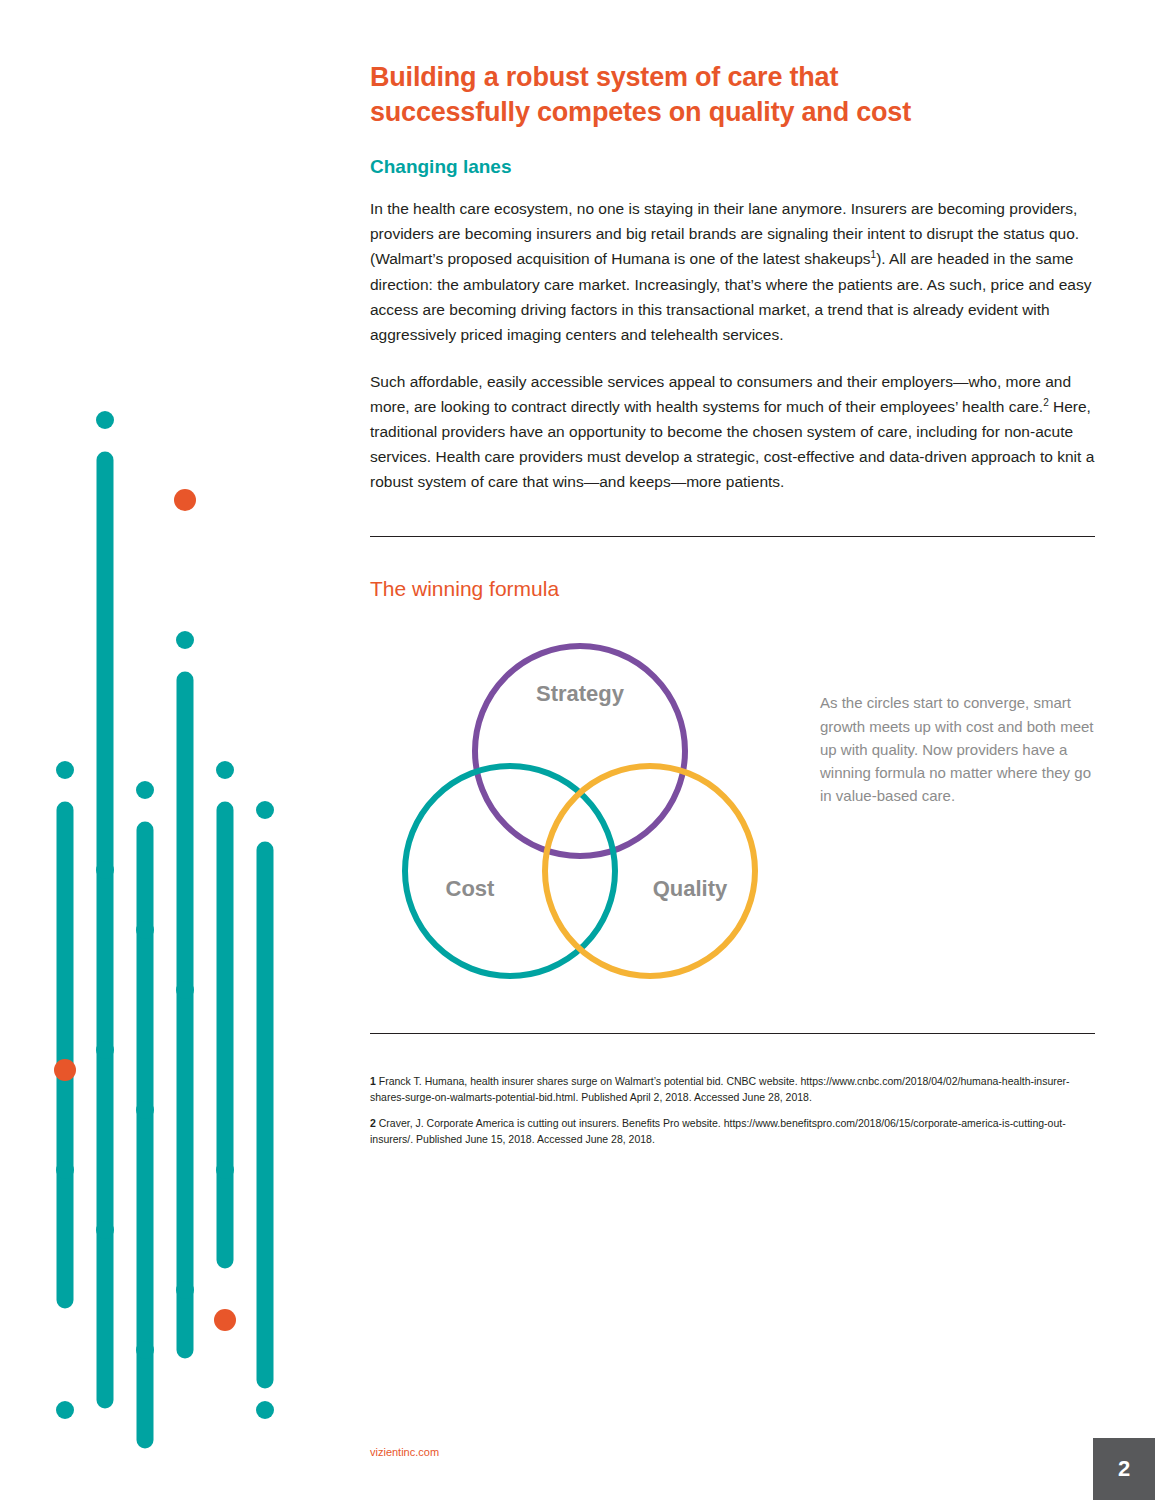Building a robust system of care that
successfully competes on quality and cost
Changing lanes
In the health care ecosystem, no one is staying in their lane anymore. Insurers are becoming providers, providers are becoming insurers and big retail brands are signaling their intent to disrupt the status quo. (Walmart’s proposed acquisition of Humana is one of the latest shakeups1). All are headed in the same direction: the ambulatory care market. Increasingly, that’s where the patients are. As such, price and easy access are becoming driving factors in this transactional market, a trend that is already evident with aggressively priced imaging centers and telehealth services.
Such affordable, easily accessible services appeal to consumers and their employers—who, more and more, are looking to contract directly with health systems for much of their employees’ health care.2 Here, traditional providers have an opportunity to become the chosen system of care, including for non-acute services. Health care providers must develop a strategic, cost-effective and data-driven approach to knit a robust system of care that wins—and keeps—more patients.
The winning formula
Strategy Cost Quality
As the circles start to converge, smart growth meets up with cost and both meet up with quality. Now providers have a winning formula no matter where they go in value-based care.
1 Franck T. Humana, health insurer shares surge on Walmart’s potential bid. CNBC website. https://www.cnbc.com/2018/04/02/humana-health-insurer-shares-surge-on-walmarts-potential-bid.html. Published April 2, 2018. Accessed June 28, 2018.
2 Craver, J. Corporate America is cutting out insurers. Benefits Pro website. https://www.benefitspro.com/2018/06/15/corporate-america-is-cutting-out-insurers/. Published June 15, 2018. Accessed June 28, 2018.
vizientinc.com
2